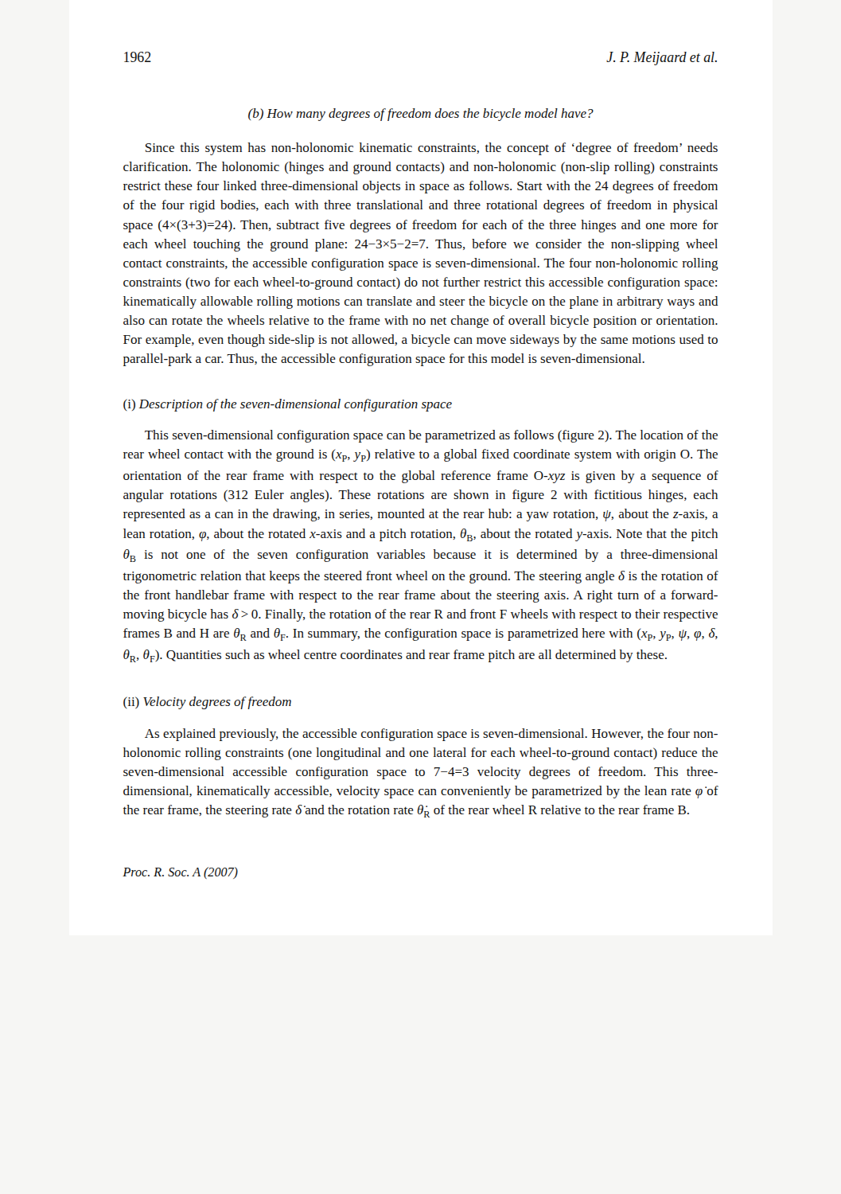1962 J. P. Meijaard et al.
(b) How many degrees of freedom does the bicycle model have?
Since this system has non-holonomic kinematic constraints, the concept of ‘degree of freedom’ needs clarification. The holonomic (hinges and ground contacts) and non-holonomic (non-slip rolling) constraints restrict these four linked three-dimensional objects in space as follows. Start with the 24 degrees of freedom of the four rigid bodies, each with three translational and three rotational degrees of freedom in physical space (4×(3+3)=24). Then, subtract five degrees of freedom for each of the three hinges and one more for each wheel touching the ground plane: 24−3×5−2=7. Thus, before we consider the non-slipping wheel contact constraints, the accessible configuration space is seven-dimensional. The four non-holonomic rolling constraints (two for each wheel-to-ground contact) do not further restrict this accessible configuration space: kinematically allowable rolling motions can translate and steer the bicycle on the plane in arbitrary ways and also can rotate the wheels relative to the frame with no net change of overall bicycle position or orientation. For example, even though side-slip is not allowed, a bicycle can move sideways by the same motions used to parallel-park a car. Thus, the accessible configuration space for this model is seven-dimensional.
(i) Description of the seven-dimensional configuration space
This seven-dimensional configuration space can be parametrized as follows (figure 2). The location of the rear wheel contact with the ground is (xP, yP) relative to a global fixed coordinate system with origin O. The orientation of the rear frame with respect to the global reference frame O-xyz is given by a sequence of angular rotations (312 Euler angles). These rotations are shown in figure 2 with fictitious hinges, each represented as a can in the drawing, in series, mounted at the rear hub: a yaw rotation, ψ, about the z-axis, a lean rotation, φ, about the rotated x-axis and a pitch rotation, θB, about the rotated y-axis. Note that the pitch θB is not one of the seven configuration variables because it is determined by a three-dimensional trigonometric relation that keeps the steered front wheel on the ground. The steering angle δ is the rotation of the front handlebar frame with respect to the rear frame about the steering axis. A right turn of a forward-moving bicycle has δ > 0. Finally, the rotation of the rear R and front F wheels with respect to their respective frames B and H are θR and θF. In summary, the configuration space is parametrized here with (xP, yP, ψ, φ, δ, θR, θF). Quantities such as wheel centre coordinates and rear frame pitch are all determined by these.
(ii) Velocity degrees of freedom
As explained previously, the accessible configuration space is seven-dimensional. However, the four non-holonomic rolling constraints (one longitudinal and one lateral for each wheel-to-ground contact) reduce the seven-dimensional accessible configuration space to 7−4=3 velocity degrees of freedom. This three-dimensional, kinematically accessible, velocity space can conveniently be parametrized by the lean rate φ̇ of the rear frame, the steering rate δ̇ and the rotation rate θ̇R of the rear wheel R relative to the rear frame B.
Proc. R. Soc. A (2007)